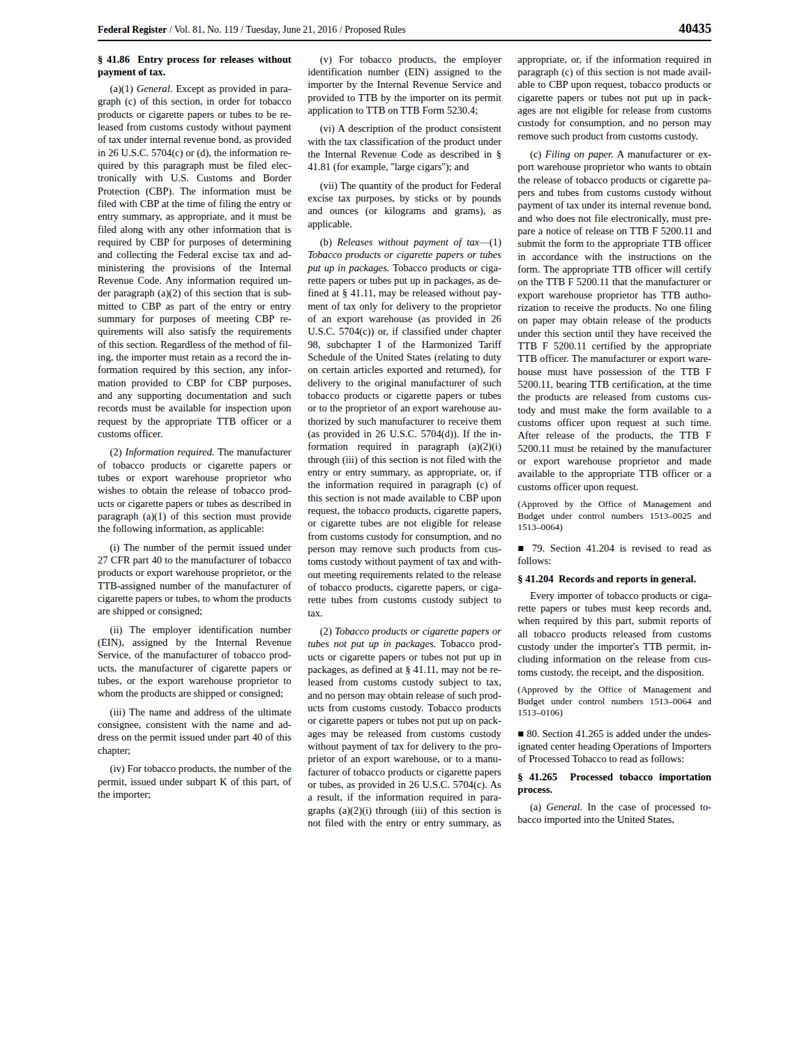Federal Register / Vol. 81, No. 119 / Tuesday, June 21, 2016 / Proposed Rules
40435
§ 41.86 Entry process for releases without payment of tax.
(a)(1) General. Except as provided in paragraph (c) of this section, in order for tobacco products or cigarette papers or tubes to be released from customs custody without payment of tax under internal revenue bond, as provided in 26 U.S.C. 5704(c) or (d), the information required by this paragraph must be filed electronically with U.S. Customs and Border Protection (CBP). The information must be filed with CBP at the time of filing the entry or entry summary, as appropriate, and it must be filed along with any other information that is required by CBP for purposes of determining and collecting the Federal excise tax and administering the provisions of the Internal Revenue Code. Any information required under paragraph (a)(2) of this section that is submitted to CBP as part of the entry or entry summary for purposes of meeting CBP requirements will also satisfy the requirements of this section. Regardless of the method of filing, the importer must retain as a record the information required by this section, any information provided to CBP for CBP purposes, and any supporting documentation and such records must be available for inspection upon request by the appropriate TTB officer or a customs officer.
(2) Information required. The manufacturer of tobacco products or cigarette papers or tubes or export warehouse proprietor who wishes to obtain the release of tobacco products or cigarette papers or tubes as described in paragraph (a)(1) of this section must provide the following information, as applicable:
(i) The number of the permit issued under 27 CFR part 40 to the manufacturer of tobacco products or export warehouse proprietor, or the TTB-assigned number of the manufacturer of cigarette papers or tubes, to whom the products are shipped or consigned;
(ii) The employer identification number (EIN), assigned by the Internal Revenue Service, of the manufacturer of tobacco products, the manufacturer of cigarette papers or tubes, or the export warehouse proprietor to whom the products are shipped or consigned;
(iii) The name and address of the ultimate consignee, consistent with the name and address on the permit issued under part 40 of this chapter;
(iv) For tobacco products, the number of the permit, issued under subpart K of this part, of the importer;
(v) For tobacco products, the employer identification number (EIN) assigned to the importer by the Internal Revenue Service and provided to TTB by the importer on its permit application to TTB on TTB Form 5230.4;
(vi) A description of the product consistent with the tax classification of the product under the Internal Revenue Code as described in § 41.81 (for example, ''large cigars''); and
(vii) The quantity of the product for Federal excise tax purposes, by sticks or by pounds and ounces (or kilograms and grams), as applicable.
(b) Releases without payment of tax—(1) Tobacco products or cigarette papers or tubes put up in packages. Tobacco products or cigarette papers or tubes put up in packages, as defined at § 41.11, may be released without payment of tax only for delivery to the proprietor of an export warehouse (as provided in 26 U.S.C. 5704(c)) or, if classified under chapter 98, subchapter I of the Harmonized Tariff Schedule of the United States (relating to duty on certain articles exported and returned), for delivery to the original manufacturer of such tobacco products or cigarette papers or tubes or to the proprietor of an export warehouse authorized by such manufacturer to receive them (as provided in 26 U.S.C. 5704(d)). If the information required in paragraph (a)(2)(i) through (iii) of this section is not filed with the entry or entry summary, as appropriate, or, if the information required in paragraph (c) of this section is not made available to CBP upon request, the tobacco products, cigarette papers, or cigarette tubes are not eligible for release from customs custody for consumption, and no person may remove such products from customs custody without payment of tax and without meeting requirements related to the release of tobacco products, cigarette papers, or cigarette tubes from customs custody subject to tax.
(2) Tobacco products or cigarette papers or tubes not put up in packages. Tobacco products or cigarette papers or tubes not put up in packages, as defined at § 41.11, may not be released from customs custody subject to tax, and no person may obtain release of such products from customs custody. Tobacco products or cigarette papers or tubes not put up on packages may be released from customs custody without payment of tax for delivery to the proprietor of an export warehouse, or to a manufacturer of tobacco products or cigarette papers or tubes, as provided in 26 U.S.C. 5704(c). As a result, if the information required in paragraphs (a)(2)(i) through (iii) of this section is not filed with the entry or entry summary, as appropriate, or, if the information required in paragraph (c) of this section is not made available to CBP upon request, tobacco products or cigarette papers or tubes not put up in packages are not eligible for release from customs custody for consumption, and no person may remove such product from customs custody.
(c) Filing on paper. A manufacturer or export warehouse proprietor who wants to obtain the release of tobacco products or cigarette papers and tubes from customs custody without payment of tax under its internal revenue bond, and who does not file electronically, must prepare a notice of release on TTB F 5200.11 and submit the form to the appropriate TTB officer in accordance with the instructions on the form. The appropriate TTB officer will certify on the TTB F 5200.11 that the manufacturer or export warehouse proprietor has TTB authorization to receive the products. No one filing on paper may obtain release of the products under this section until they have received the TTB F 5200.11 certified by the appropriate TTB officer. The manufacturer or export warehouse must have possession of the TTB F 5200.11, bearing TTB certification, at the time the products are released from customs custody and must make the form available to a customs officer upon request at such time. After release of the products, the TTB F 5200.11 must be retained by the manufacturer or export warehouse proprietor and made available to the appropriate TTB officer or a customs officer upon request.
(Approved by the Office of Management and Budget under control numbers 1513–0025 and 1513–0064)
■ 79. Section 41.204 is revised to read as follows:
§ 41.204 Records and reports in general.
Every importer of tobacco products or cigarette papers or tubes must keep records and, when required by this part, submit reports of all tobacco products released from customs custody under the importer's TTB permit, including information on the release from customs custody, the receipt, and the disposition.
(Approved by the Office of Management and Budget under control numbers 1513–0064 and 1513–0106)
■ 80. Section 41.265 is added under the undesignated center heading Operations of Importers of Processed Tobacco to read as follows:
§ 41.265 Processed tobacco importation process.
(a) General. In the case of processed tobacco imported into the United States,